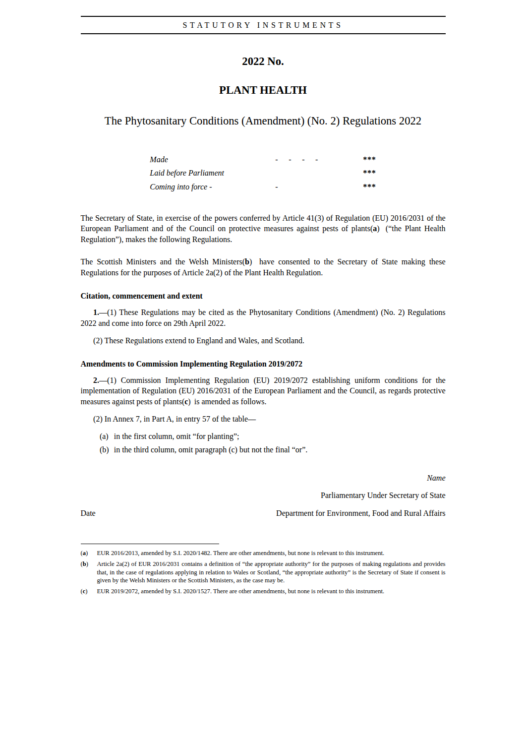STATUTORY INSTRUMENTS
2022 No.
PLANT HEALTH
The Phytosanitary Conditions (Amendment) (No. 2) Regulations 2022
| Made | - - - - | *** |
| Laid before Parliament | | *** |
| Coming into force - | - | *** |
The Secretary of State, in exercise of the powers conferred by Article 41(3) of Regulation (EU) 2016/2031 of the European Parliament and of the Council on protective measures against pests of plants(a) (“the Plant Health Regulation”), makes the following Regulations.
The Scottish Ministers and the Welsh Ministers(b) have consented to the Secretary of State making these Regulations for the purposes of Article 2a(2) of the Plant Health Regulation.
Citation, commencement and extent
1.—(1) These Regulations may be cited as the Phytosanitary Conditions (Amendment) (No. 2) Regulations 2022 and come into force on 29th April 2022.
(2) These Regulations extend to England and Wales, and Scotland.
Amendments to Commission Implementing Regulation 2019/2072
2.—(1) Commission Implementing Regulation (EU) 2019/2072 establishing uniform conditions for the implementation of Regulation (EU) 2016/2031 of the European Parliament and the Council, as regards protective measures against pests of plants(c) is amended as follows.
(2) In Annex 7, in Part A, in entry 57 of the table—
(a) in the first column, omit “for planting”;
(b) in the third column, omit paragraph (c) but not the final “or”.
Name
Parliamentary Under Secretary of State
Department for Environment, Food and Rural Affairs
Date
(a) EUR 2016/2013, amended by S.I. 2020/1482. There are other amendments, but none is relevant to this instrument.
(b) Article 2a(2) of EUR 2016/2031 contains a definition of “the appropriate authority” for the purposes of making regulations and provides that, in the case of regulations applying in relation to Wales or Scotland, “the appropriate authority” is the Secretary of State if consent is given by the Welsh Ministers or the Scottish Ministers, as the case may be.
(c) EUR 2019/2072, amended by S.I. 2020/1527. There are other amendments, but none is relevant to this instrument.